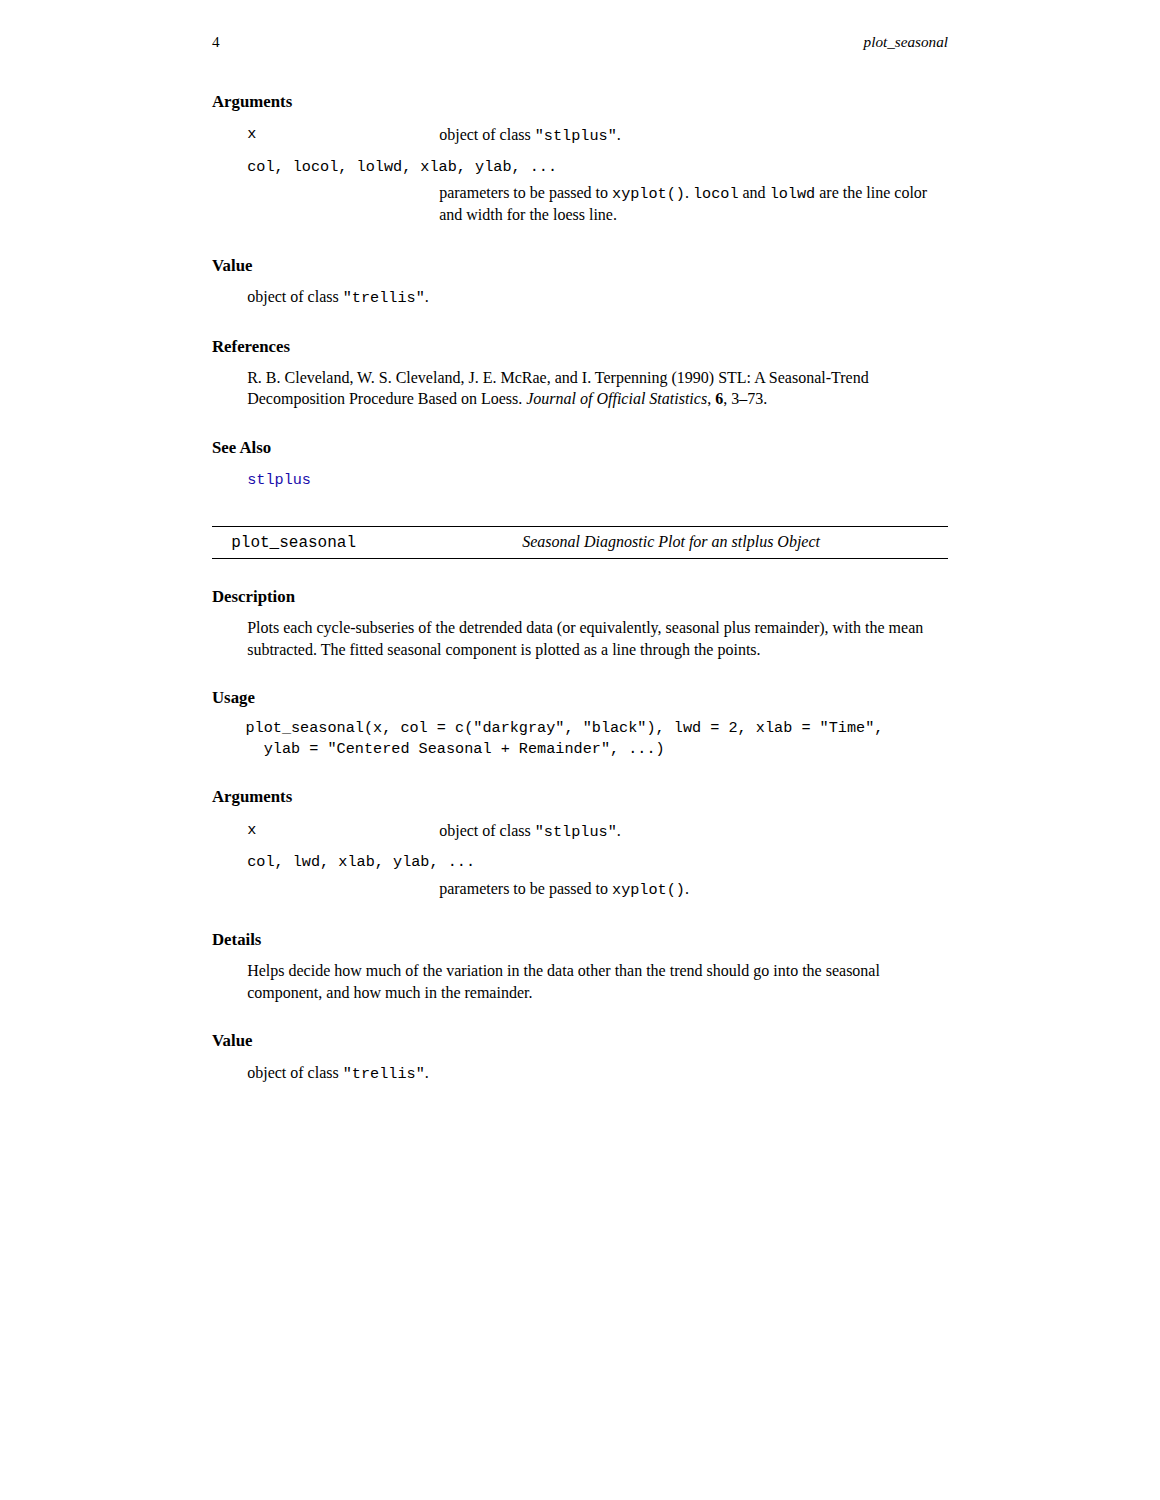4 plot_seasonal
Arguments
x
object of class "stlplus".
col, locol, lolwd, xlab, ylab, ...
parameters to be passed to xyplot(). locol and lolwd are the line color and width for the loess line.
Value
object of class "trellis".
References
R. B. Cleveland, W. S. Cleveland, J. E. McRae, and I. Terpenning (1990) STL: A Seasonal-Trend Decomposition Procedure Based on Loess. Journal of Official Statistics, 6, 3–73.
See Also
stlplus
plot_seasonal Seasonal Diagnostic Plot for an stlplus Object
Description
Plots each cycle-subseries of the detrended data (or equivalently, seasonal plus remainder), with the mean subtracted. The fitted seasonal component is plotted as a line through the points.
Usage
plot_seasonal(x, col = c("darkgray", "black"), lwd = 2, xlab = "Time",
  ylab = "Centered Seasonal + Remainder", ...)
Arguments
x
object of class "stlplus".
col, lwd, xlab, ylab, ...
parameters to be passed to xyplot().
Details
Helps decide how much of the variation in the data other than the trend should go into the seasonal component, and how much in the remainder.
Value
object of class "trellis".